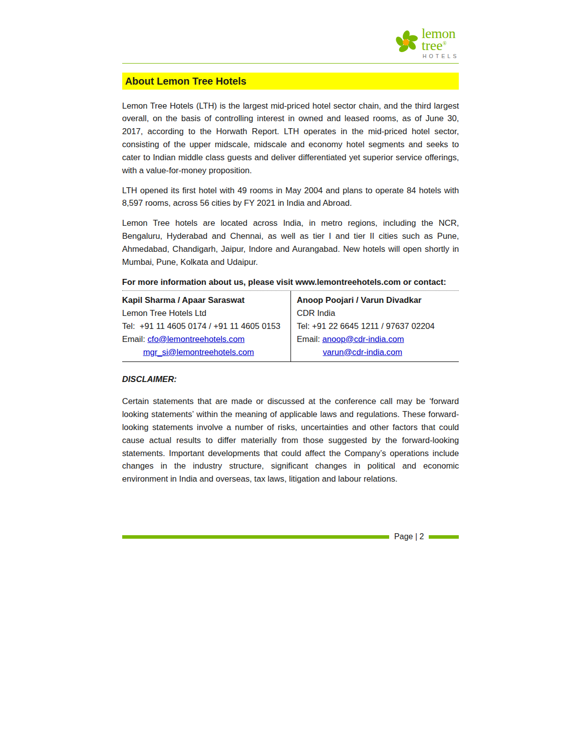lemon tree® HOTELS
About Lemon Tree Hotels
Lemon Tree Hotels (LTH) is the largest mid-priced hotel sector chain, and the third largest overall, on the basis of controlling interest in owned and leased rooms, as of June 30, 2017, according to the Horwath Report. LTH operates in the mid-priced hotel sector, consisting of the upper midscale, midscale and economy hotel segments and seeks to cater to Indian middle class guests and deliver differentiated yet superior service offerings, with a value-for-money proposition.
LTH opened its first hotel with 49 rooms in May 2004 and plans to operate 84 hotels with 8,597 rooms, across 56 cities by FY 2021 in India and Abroad.
Lemon Tree hotels are located across India, in metro regions, including the NCR, Bengaluru, Hyderabad and Chennai, as well as tier I and tier II cities such as Pune, Ahmedabad, Chandigarh, Jaipur, Indore and Aurangabad. New hotels will open shortly in Mumbai, Pune, Kolkata and Udaipur.
For more information about us, please visit www.lemontreehotels.com or contact:
| Kapil Sharma / Apaar Saraswat Lemon Tree Hotels Ltd Tel: +91 11 4605 0174 / +91 11 4605 0153 Email: cfo@lemontreehotels.com mgr_si@lemontreehotels.com | Anoop Poojari / Varun Divadkar CDR India Tel: +91 22 6645 1211 / 97637 02204 Email: anoop@cdr-india.com varun@cdr-india.com |
DISCLAIMER:
Certain statements that are made or discussed at the conference call may be ‘forward looking statements’ within the meaning of applicable laws and regulations. These forward-looking statements involve a number of risks, uncertainties and other factors that could cause actual results to differ materially from those suggested by the forward-looking statements. Important developments that could affect the Company’s operations include changes in the industry structure, significant changes in political and economic environment in India and overseas, tax laws, litigation and labour relations.
Page | 2